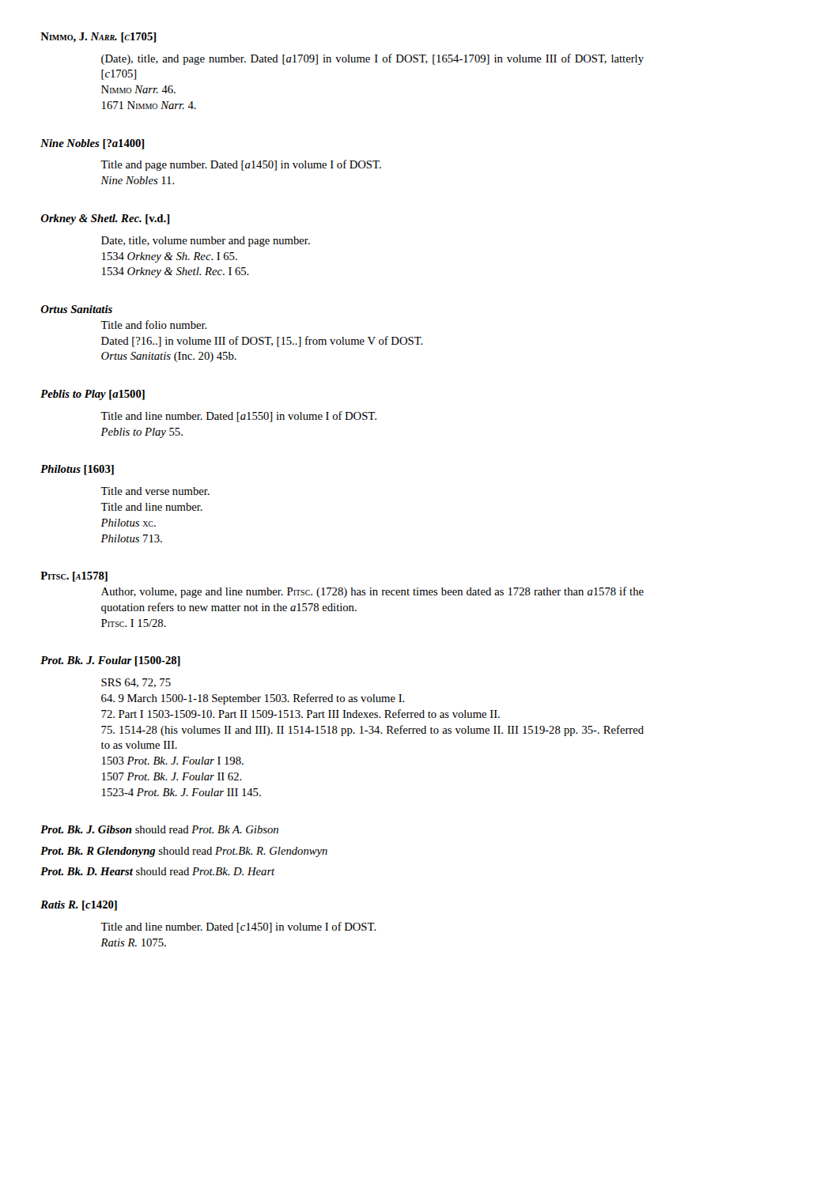Nimmo, J. Narr. [c1705]
(Date), title, and page number. Dated [a1709] in volume I of DOST, [1654-1709] in volume III of DOST, latterly [c1705]
Nimmo Narr. 46.
1671 Nimmo Narr. 4.
Nine Nobles [?a1400]
Title and page number. Dated [a1450] in volume I of DOST.
Nine Nobles 11.
Orkney & Shetl. Rec. [v.d.]
Date, title, volume number and page number.
1534 Orkney & Sh. Rec. I 65.
1534 Orkney & Shetl. Rec. I 65.
Ortus Sanitatis
Title and folio number.
Dated [?16..] in volume III of DOST, [15..] from volume V of DOST.
Ortus Sanitatis (Inc. 20) 45b.
Peblis to Play [a1500]
Title and line number. Dated [a1550] in volume I of DOST.
Peblis to Play 55.
Philotus [1603]
Title and verse number.
Title and line number.
Philotus xc.
Philotus 713.
Pitsc. [a1578]
Author, volume, page and line number. Pitsc. (1728) has in recent times been dated as 1728 rather than a1578 if the quotation refers to new matter not in the a1578 edition.
Pitsc. I 15/28.
Prot. Bk. J. Foular [1500-28]
SRS 64, 72, 75
64. 9 March 1500-1-18 September 1503. Referred to as volume I.
72. Part I 1503-1509-10. Part II 1509-1513. Part III Indexes. Referred to as volume II.
75. 1514-28 (his volumes II and III). II 1514-1518 pp. 1-34. Referred to as volume II. III 1519-28 pp. 35-. Referred to as volume III.
1503 Prot. Bk. J. Foular I 198.
1507 Prot. Bk. J. Foular II 62.
1523-4 Prot. Bk. J. Foular III 145.
Prot. Bk. J. Gibson should read Prot. Bk A. Gibson
Prot. Bk. R Glendonyng should read Prot.Bk. R. Glendonwyn
Prot. Bk. D. Hearst should read Prot.Bk. D. Heart
Ratis R. [c1420]
Title and line number. Dated [c1450] in volume I of DOST.
Ratis R. 1075.